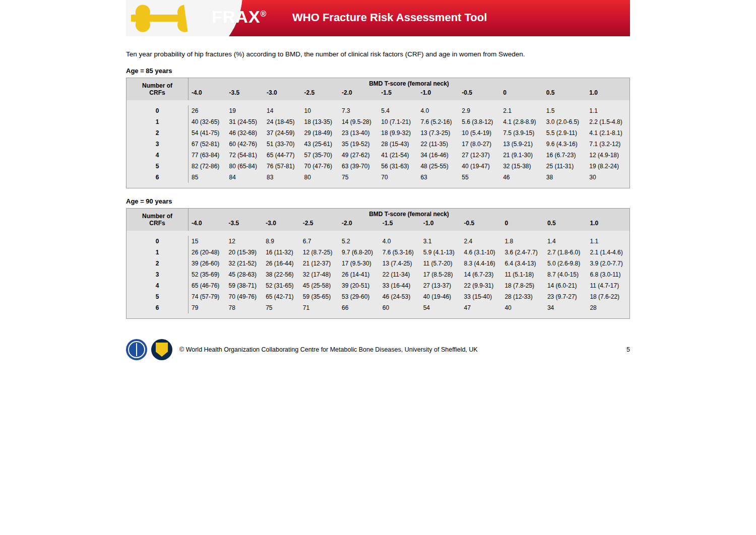FRAX®
WHO Fracture Risk Assessment Tool
Ten year probability of hip fractures (%) according to BMD, the number of clinical risk factors (CRF) and age in women from Sweden.
Age = 85 years
| Number of CRFs | BMD T-score (femoral neck) |
| --- | --- |
| -4.0 | -3.5 | -3.0 | -2.5 | -2.0 | -1.5 | -1.0 | -0.5 | 0 | 0.5 | 1.0 |
| 0 | 26 | 19 | 14 | 10 | 7.3 | 5.4 | 4.0 | 2.9 | 2.1 | 1.5 | 1.1 |
| 1 | 40 (32-65) | 31 (24-55) | 24 (18-45) | 18 (13-35) | 14 (9.5-28) | 10 (7.1-21) | 7.6 (5.2-16) | 5.6 (3.8-12) | 4.1 (2.8-8.9) | 3.0 (2.0-6.5) | 2.2 (1.5-4.8) |
| 2 | 54 (41-75) | 46 (32-68) | 37 (24-59) | 29 (18-49) | 23 (13-40) | 18 (9.9-32) | 13 (7.3-25) | 10 (5.4-19) | 7.5 (3.9-15) | 5.5 (2.9-11) | 4.1 (2.1-8.1) |
| 3 | 67 (52-81) | 60 (42-76) | 51 (33-70) | 43 (25-61) | 35 (19-52) | 28 (15-43) | 22 (11-35) | 17 (8.0-27) | 13 (5.9-21) | 9.6 (4.3-16) | 7.1 (3.2-12) |
| 4 | 77 (63-84) | 72 (54-81) | 65 (44-77) | 57 (35-70) | 49 (27-62) | 41 (21-54) | 34 (16-46) | 27 (12-37) | 21 (9.1-30) | 16 (6.7-23) | 12 (4.9-18) |
| 5 | 82 (72-86) | 80 (65-84) | 76 (57-81) | 70 (47-76) | 63 (39-70) | 56 (31-63) | 48 (25-55) | 40 (19-47) | 32 (15-38) | 25 (11-31) | 19 (8.2-24) |
| 6 | 85 | 84 | 83 | 80 | 75 | 70 | 63 | 55 | 46 | 38 | 30 |
Age = 90 years
| Number of CRFs | BMD T-score (femoral neck) |
| --- | --- |
| -4.0 | -3.5 | -3.0 | -2.5 | -2.0 | -1.5 | -1.0 | -0.5 | 0 | 0.5 | 1.0 |
| 0 | 15 | 12 | 8.9 | 6.7 | 5.2 | 4.0 | 3.1 | 2.4 | 1.8 | 1.4 | 1.1 |
| 1 | 26 (20-48) | 20 (15-39) | 16 (11-32) | 12 (8.7-25) | 9.7 (6.8-20) | 7.6 (5.3-16) | 5.9 (4.1-13) | 4.6 (3.1-10) | 3.6 (2.4-7.7) | 2.7 (1.8-6.0) | 2.1 (1.4-4.6) |
| 2 | 39 (26-60) | 32 (21-52) | 26 (16-44) | 21 (12-37) | 17 (9.5-30) | 13 (7.4-25) | 11 (5.7-20) | 8.3 (4.4-16) | 6.4 (3.4-13) | 5.0 (2.6-9.8) | 3.9 (2.0-7.7) |
| 3 | 52 (35-69) | 45 (28-63) | 38 (22-56) | 32 (17-48) | 26 (14-41) | 22 (11-34) | 17 (8.5-28) | 14 (6.7-23) | 11 (5.1-18) | 8.7 (4.0-15) | 6.8 (3.0-11) |
| 4 | 65 (46-76) | 59 (38-71) | 52 (31-65) | 45 (25-58) | 39 (20-51) | 33 (16-44) | 27 (13-37) | 22 (9.9-31) | 18 (7.8-25) | 14 (6.0-21) | 11 (4.7-17) |
| 5 | 74 (57-79) | 70 (49-76) | 65 (42-71) | 59 (35-65) | 53 (29-60) | 46 (24-53) | 40 (19-46) | 33 (15-40) | 28 (12-33) | 23 (9.7-27) | 18 (7.6-22) |
| 6 | 79 | 78 | 75 | 71 | 66 | 60 | 54 | 47 | 40 | 34 | 28 |
© World Health Organization Collaborating Centre for Metabolic Bone Diseases, University of Sheffield, UK
5